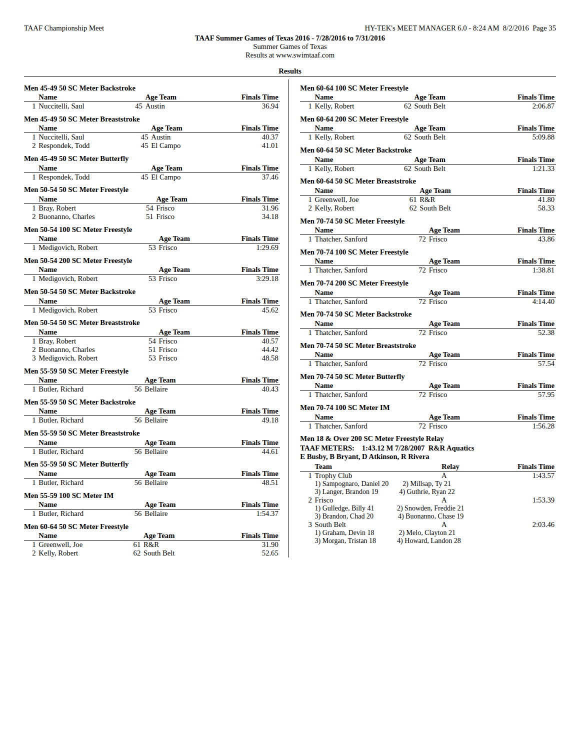TAAF Championship Meet
HY-TEK's MEET MANAGER 6.0 - 8:24 AM 8/2/2016 Page 35
TAAF Summer Games of Texas 2016 - 7/28/2016 to 7/31/2016
Summer Games of Texas
Results at www.swimtaaf.com
Results
Men 45-49 50 SC Meter Backstroke
| | Name | | Age Team | Finals Time |
| --- | --- | --- | --- | --- |
| 1 | Nuccitelli, Saul | 45 | Austin | 36.94 |
Men 45-49 50 SC Meter Breaststroke
| | Name | | Age Team | Finals Time |
| --- | --- | --- | --- | --- |
| 1 | Nuccitelli, Saul | 45 | Austin | 40.37 |
| 2 | Respondek, Todd | 45 | El Campo | 41.01 |
Men 45-49 50 SC Meter Butterfly
| | Name | | Age Team | Finals Time |
| --- | --- | --- | --- | --- |
| 1 | Respondek, Todd | 45 | El Campo | 37.46 |
Men 50-54 50 SC Meter Freestyle
| | Name | | Age Team | Finals Time |
| --- | --- | --- | --- | --- |
| 1 | Bray, Robert | 54 | Frisco | 31.96 |
| 2 | Buonanno, Charles | 51 | Frisco | 34.18 |
Men 50-54 100 SC Meter Freestyle
| | Name | | Age Team | Finals Time |
| --- | --- | --- | --- | --- |
| 1 | Medigovich, Robert | 53 | Frisco | 1:29.69 |
Men 50-54 200 SC Meter Freestyle
| | Name | | Age Team | Finals Time |
| --- | --- | --- | --- | --- |
| 1 | Medigovich, Robert | 53 | Frisco | 3:29.18 |
Men 50-54 50 SC Meter Backstroke
| | Name | | Age Team | Finals Time |
| --- | --- | --- | --- | --- |
| 1 | Medigovich, Robert | 53 | Frisco | 45.62 |
Men 50-54 50 SC Meter Breaststroke
| | Name | | Age Team | Finals Time |
| --- | --- | --- | --- | --- |
| 1 | Bray, Robert | 54 | Frisco | 40.57 |
| 2 | Buonanno, Charles | 51 | Frisco | 44.42 |
| 3 | Medigovich, Robert | 53 | Frisco | 48.58 |
Men 55-59 50 SC Meter Freestyle
| | Name | | Age Team | Finals Time |
| --- | --- | --- | --- | --- |
| 1 | Butler, Richard | 56 | Bellaire | 40.43 |
Men 55-59 50 SC Meter Backstroke
| | Name | | Age Team | Finals Time |
| --- | --- | --- | --- | --- |
| 1 | Butler, Richard | 56 | Bellaire | 49.18 |
Men 55-59 50 SC Meter Breaststroke
| | Name | | Age Team | Finals Time |
| --- | --- | --- | --- | --- |
| 1 | Butler, Richard | 56 | Bellaire | 44.61 |
Men 55-59 50 SC Meter Butterfly
| | Name | | Age Team | Finals Time |
| --- | --- | --- | --- | --- |
| 1 | Butler, Richard | 56 | Bellaire | 48.51 |
Men 55-59 100 SC Meter IM
| | Name | | Age Team | Finals Time |
| --- | --- | --- | --- | --- |
| 1 | Butler, Richard | 56 | Bellaire | 1:54.37 |
Men 60-64 50 SC Meter Freestyle
| | Name | | Age Team | Finals Time |
| --- | --- | --- | --- | --- |
| 1 | Greenwell, Joe | 61 | R&R | 31.90 |
| 2 | Kelly, Robert | 62 | South Belt | 52.65 |
Men 60-64 100 SC Meter Freestyle
| | Name | | Age Team | Finals Time |
| --- | --- | --- | --- | --- |
| 1 | Kelly, Robert | 62 | South Belt | 2:06.87 |
Men 60-64 200 SC Meter Freestyle
| | Name | | Age Team | Finals Time |
| --- | --- | --- | --- | --- |
| 1 | Kelly, Robert | 62 | South Belt | 5:09.88 |
Men 60-64 50 SC Meter Backstroke
| | Name | | Age Team | Finals Time |
| --- | --- | --- | --- | --- |
| 1 | Kelly, Robert | 62 | South Belt | 1:21.33 |
Men 60-64 50 SC Meter Breaststroke
| | Name | | Age Team | Finals Time |
| --- | --- | --- | --- | --- |
| 1 | Greenwell, Joe | 61 | R&R | 41.80 |
| 2 | Kelly, Robert | 62 | South Belt | 58.33 |
Men 70-74 50 SC Meter Freestyle
| | Name | | Age Team | Finals Time |
| --- | --- | --- | --- | --- |
| 1 | Thatcher, Sanford | 72 | Frisco | 43.86 |
Men 70-74 100 SC Meter Freestyle
| | Name | | Age Team | Finals Time |
| --- | --- | --- | --- | --- |
| 1 | Thatcher, Sanford | 72 | Frisco | 1:38.81 |
Men 70-74 200 SC Meter Freestyle
| | Name | | Age Team | Finals Time |
| --- | --- | --- | --- | --- |
| 1 | Thatcher, Sanford | 72 | Frisco | 4:14.40 |
Men 70-74 50 SC Meter Backstroke
| | Name | | Age Team | Finals Time |
| --- | --- | --- | --- | --- |
| 1 | Thatcher, Sanford | 72 | Frisco | 52.38 |
Men 70-74 50 SC Meter Breaststroke
| | Name | | Age Team | Finals Time |
| --- | --- | --- | --- | --- |
| 1 | Thatcher, Sanford | 72 | Frisco | 57.54 |
Men 70-74 50 SC Meter Butterfly
| | Name | | Age Team | Finals Time |
| --- | --- | --- | --- | --- |
| 1 | Thatcher, Sanford | 72 | Frisco | 57.95 |
Men 70-74 100 SC Meter IM
| | Name | | Age Team | Finals Time |
| --- | --- | --- | --- | --- |
| 1 | Thatcher, Sanford | 72 | Frisco | 1:56.28 |
Men 18 & Over 200 SC Meter Freestyle Relay
TAAF METERS: 1:43.12 M 7/28/2007 R&R Aquatics
E Busby, B Bryant, D Atkinson, R Rivera
| | Team | Relay | Finals Time |
| --- | --- | --- | --- |
| 1 | Trophy Club | A | 1:43.57 |
| | 1) Sampognaro, Daniel 20 2) Millsap, Ty 21 | |
| | 3) Langer, Brandon 19 4) Guthrie, Ryan 22 | |
| 2 | Frisco | A | 1:53.39 |
| | 1) Gulledge, Billy 41 2) Snowden, Freddie 21 | |
| | 3) Brandon, Chad 20 4) Buonanno, Chase 19 | |
| 3 | South Belt | A | 2:03.46 |
| | 1) Graham, Devin 18 2) Melo, Clayton 21 | |
| | 3) Morgan, Tristan 18 4) Howard, Landon 28 | |